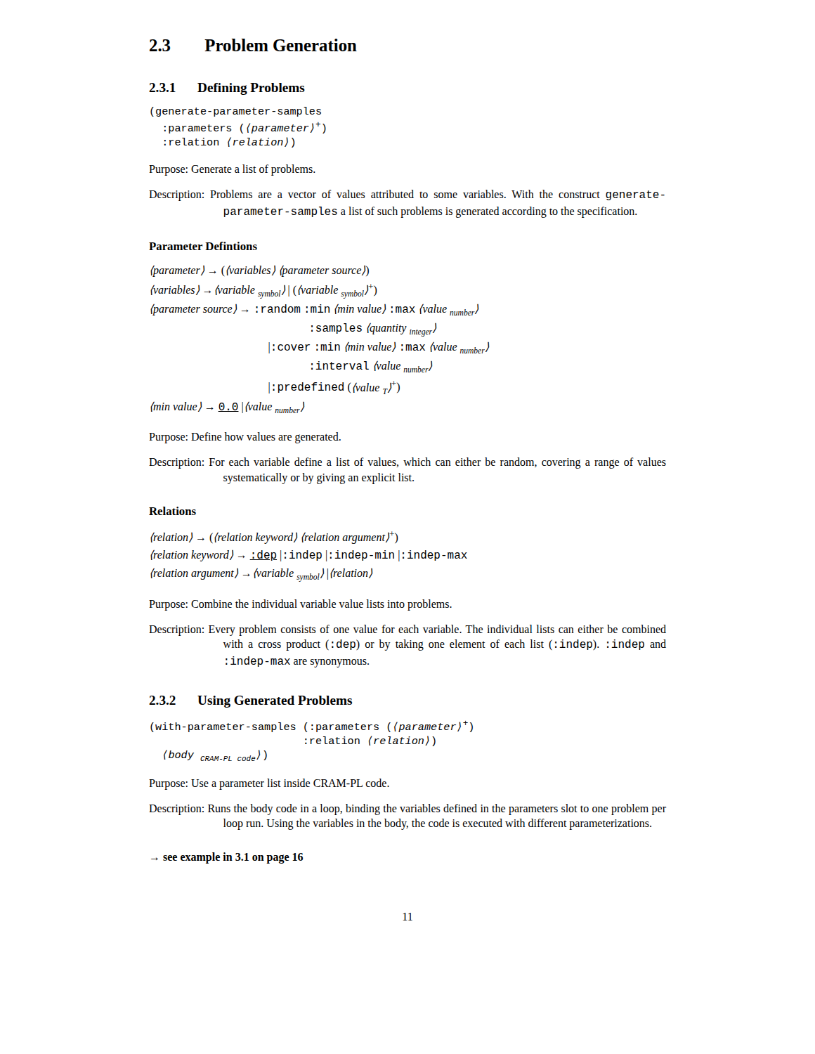2.3 Problem Generation
2.3.1 Defining Problems
(generate-parameter-samples :parameters (⟨parameter⟩+) :relation ⟨relation⟩)
Purpose: Generate a list of problems.
Description: Problems are a vector of values attributed to some variables. With the construct generate-parameter-samples a list of such problems is generated according to the specification.
Parameter Defintions
⟨parameter⟩ → (⟨variables⟩ ⟨parameter source⟩)
⟨variables⟩ →⟨variable symbol⟩ | (⟨variable symbol⟩+)
⟨parameter source⟩ → :random :min ⟨min value⟩ :max ⟨value number⟩
:samples ⟨quantity integer⟩
|:cover :min ⟨min value⟩ :max ⟨value number⟩
:interval ⟨value number⟩
|:predefined (⟨value T⟩+)
⟨min value⟩ → 0.0 |⟨value number⟩
Purpose: Define how values are generated.
Description: For each variable define a list of values, which can either be random, covering a range of values systematically or by giving an explicit list.
Relations
⟨relation⟩ → (⟨relation keyword⟩ ⟨relation argument⟩+)
⟨relation keyword⟩ → :dep |:indep |:indep-min |:indep-max
⟨relation argument⟩ →⟨variable symbol⟩ |⟨relation⟩
Purpose: Combine the individual variable value lists into problems.
Description: Every problem consists of one value for each variable. The individual lists can either be combined with a cross product (:dep) or by taking one element of each list (:indep). :indep and :indep-max are synonymous.
2.3.2 Using Generated Problems
(with-parameter-samples (:parameters (⟨parameter⟩+) :relation ⟨relation⟩) ⟨body CRAM-PL code⟩)
Purpose: Use a parameter list inside CRAM-PL code.
Description: Runs the body code in a loop, binding the variables defined in the parameters slot to one problem per loop run. Using the variables in the body, the code is executed with different parameterizations.
→ see example in 3.1 on page 16
11